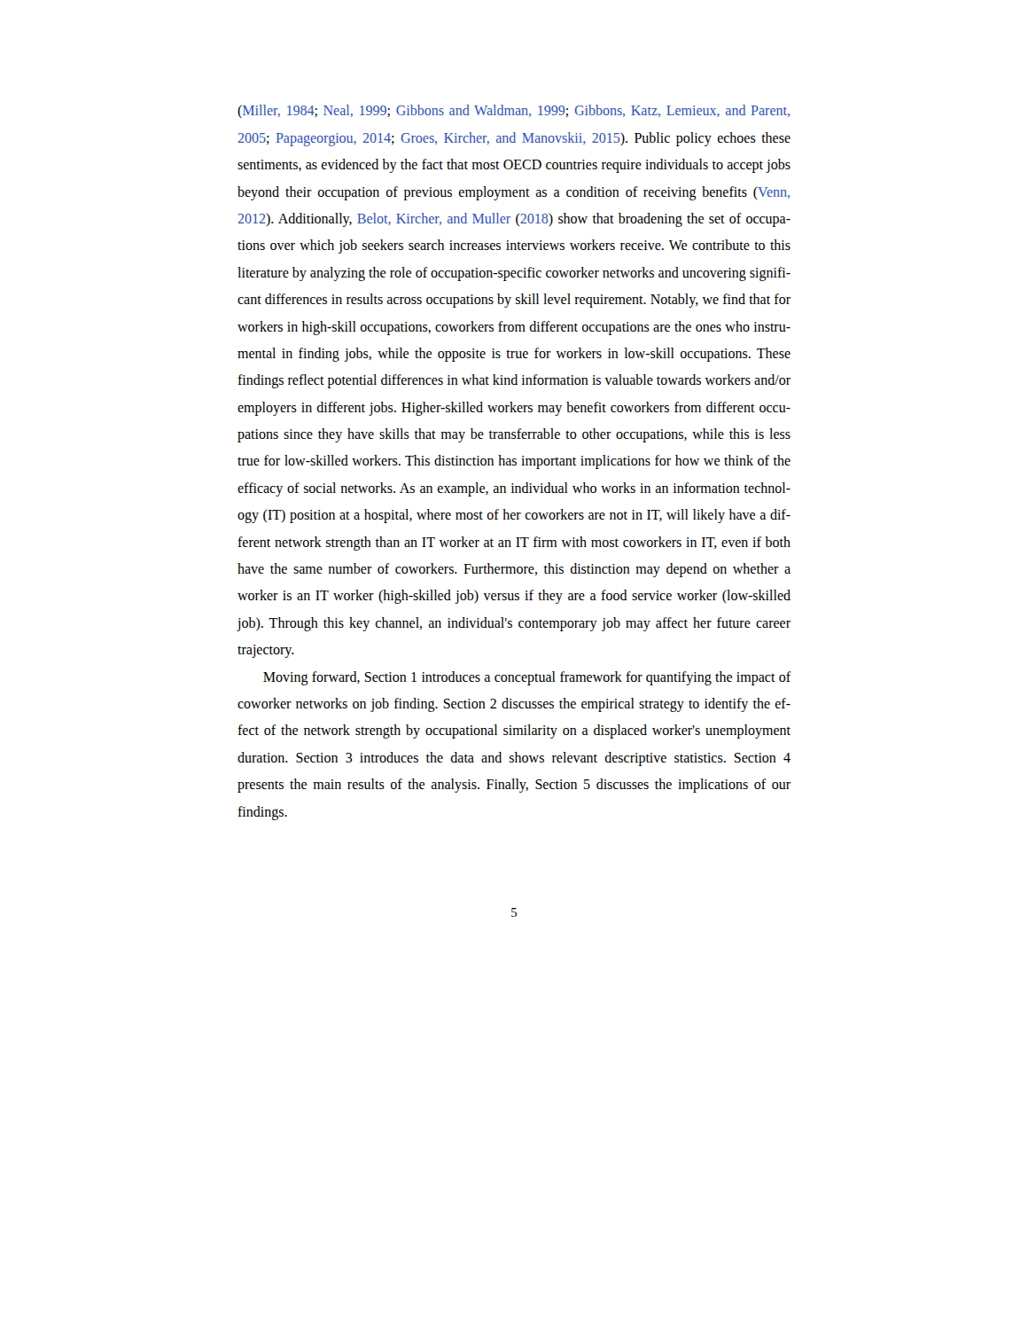(Miller, 1984; Neal, 1999; Gibbons and Waldman, 1999; Gibbons, Katz, Lemieux, and Parent, 2005; Papageorgiou, 2014; Groes, Kircher, and Manovskii, 2015). Public policy echoes these sentiments, as evidenced by the fact that most OECD countries require individuals to accept jobs beyond their occupation of previous employment as a condition of receiving benefits (Venn, 2012). Additionally, Belot, Kircher, and Muller (2018) show that broadening the set of occupations over which job seekers search increases interviews workers receive. We contribute to this literature by analyzing the role of occupation-specific coworker networks and uncovering significant differences in results across occupations by skill level requirement. Notably, we find that for workers in high-skill occupations, coworkers from different occupations are the ones who instrumental in finding jobs, while the opposite is true for workers in low-skill occupations. These findings reflect potential differences in what kind information is valuable towards workers and/or employers in different jobs. Higher-skilled workers may benefit coworkers from different occupations since they have skills that may be transferrable to other occupations, while this is less true for low-skilled workers. This distinction has important implications for how we think of the efficacy of social networks. As an example, an individual who works in an information technology (IT) position at a hospital, where most of her coworkers are not in IT, will likely have a different network strength than an IT worker at an IT firm with most coworkers in IT, even if both have the same number of coworkers. Furthermore, this distinction may depend on whether a worker is an IT worker (high-skilled job) versus if they are a food service worker (low-skilled job). Through this key channel, an individual's contemporary job may affect her future career trajectory.
Moving forward, Section 1 introduces a conceptual framework for quantifying the impact of coworker networks on job finding. Section 2 discusses the empirical strategy to identify the effect of the network strength by occupational similarity on a displaced worker's unemployment duration. Section 3 introduces the data and shows relevant descriptive statistics. Section 4 presents the main results of the analysis. Finally, Section 5 discusses the implications of our findings.
5